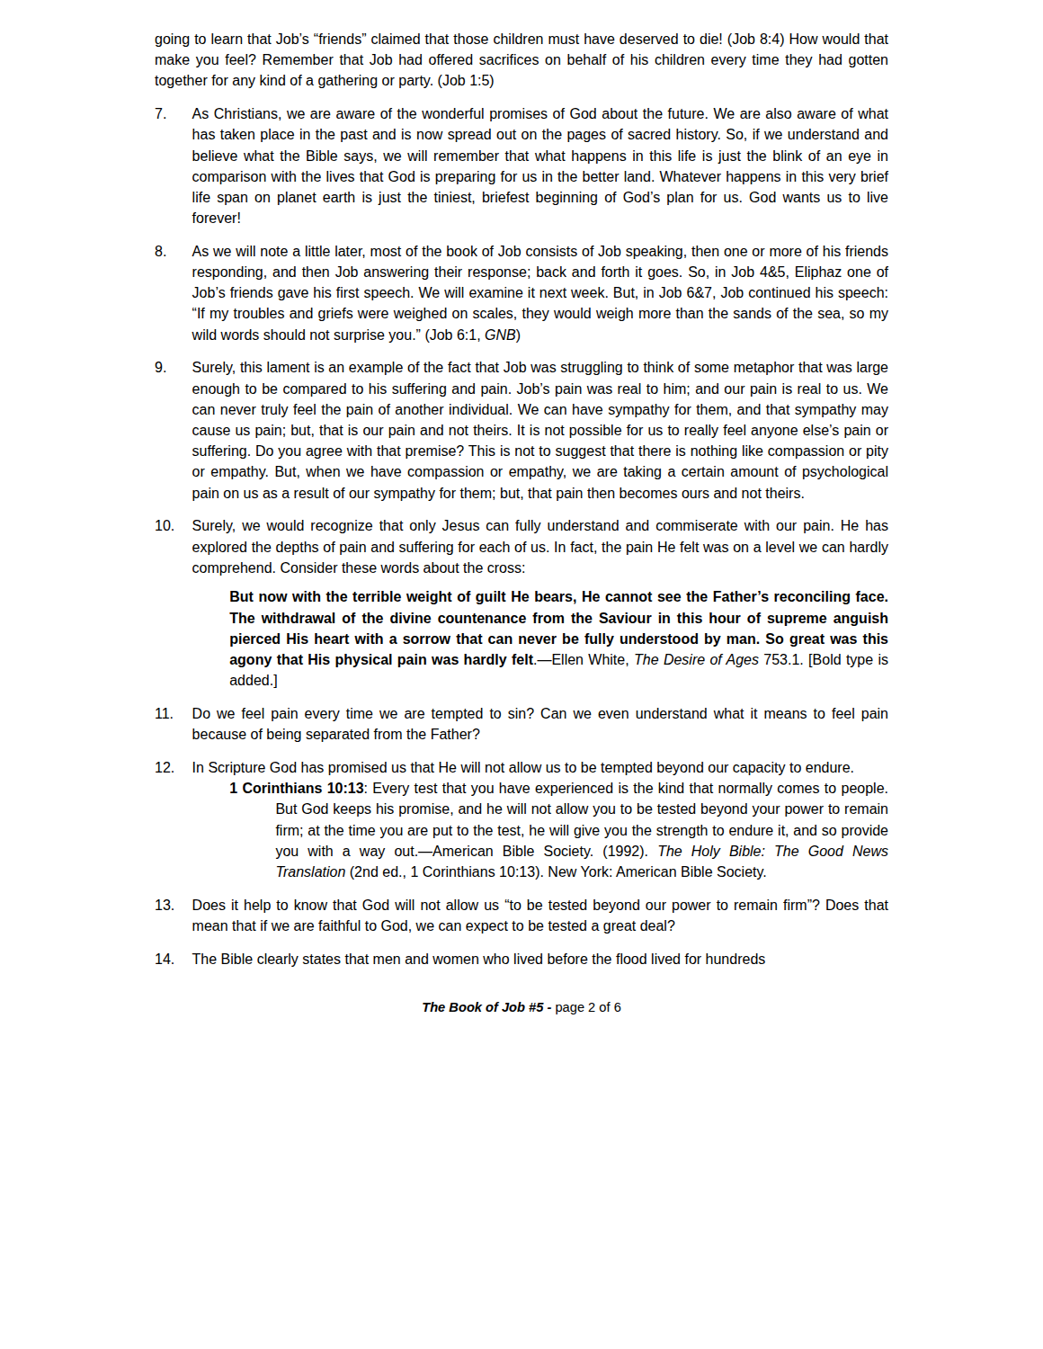going to learn that Job’s “friends” claimed that those children must have deserved to die! (Job 8:4) How would that make you feel? Remember that Job had offered sacrifices on behalf of his children every time they had gotten together for any kind of a gathering or party. (Job 1:5)
7. As Christians, we are aware of the wonderful promises of God about the future. We are also aware of what has taken place in the past and is now spread out on the pages of sacred history. So, if we understand and believe what the Bible says, we will remember that what happens in this life is just the blink of an eye in comparison with the lives that God is preparing for us in the better land. Whatever happens in this very brief life span on planet earth is just the tiniest, briefest beginning of God’s plan for us. God wants us to live forever!
8. As we will note a little later, most of the book of Job consists of Job speaking, then one or more of his friends responding, and then Job answering their response; back and forth it goes. So, in Job 4&5, Eliphaz one of Job’s friends gave his first speech. We will examine it next week. But, in Job 6&7, Job continued his speech: “If my troubles and griefs were weighed on scales, they would weigh more than the sands of the sea, so my wild words should not surprise you.” (Job 6:1, GNB)
9. Surely, this lament is an example of the fact that Job was struggling to think of some metaphor that was large enough to be compared to his suffering and pain. Job’s pain was real to him; and our pain is real to us. We can never truly feel the pain of another individual. We can have sympathy for them, and that sympathy may cause us pain; but, that is our pain and not theirs. It is not possible for us to really feel anyone else’s pain or suffering. Do you agree with that premise? This is not to suggest that there is nothing like compassion or pity or empathy. But, when we have compassion or empathy, we are taking a certain amount of psychological pain on us as a result of our sympathy for them; but, that pain then becomes ours and not theirs.
10. Surely, we would recognize that only Jesus can fully understand and commiserate with our pain. He has explored the depths of pain and suffering for each of us. In fact, the pain He felt was on a level we can hardly comprehend. Consider these words about the cross:
But now with the terrible weight of guilt He bears, He cannot see the Father’s reconciling face. The withdrawal of the divine countenance from the Saviour in this hour of supreme anguish pierced His heart with a sorrow that can never be fully understood by man. So great was this agony that His physical pain was hardly felt.—Ellen White, The Desire of Ages 753.1. [Bold type is added.]
11. Do we feel pain every time we are tempted to sin? Can we even understand what it means to feel pain because of being separated from the Father?
12. In Scripture God has promised us that He will not allow us to be tempted beyond our capacity to endure.
1 Corinthians 10:13: Every test that you have experienced is the kind that normally comes to people. But God keeps his promise, and he will not allow you to be tested beyond your power to remain firm; at the time you are put to the test, he will give you the strength to endure it, and so provide you with a way out.—American Bible Society. (1992). The Holy Bible: The Good News Translation (2nd ed., 1 Corinthians 10:13). New York: American Bible Society.
13. Does it help to know that God will not allow us “to be tested beyond our power to remain firm”? Does that mean that if we are faithful to God, we can expect to be tested a great deal?
14. The Bible clearly states that men and women who lived before the flood lived for hundreds
The Book of Job #5 - page 2 of 6